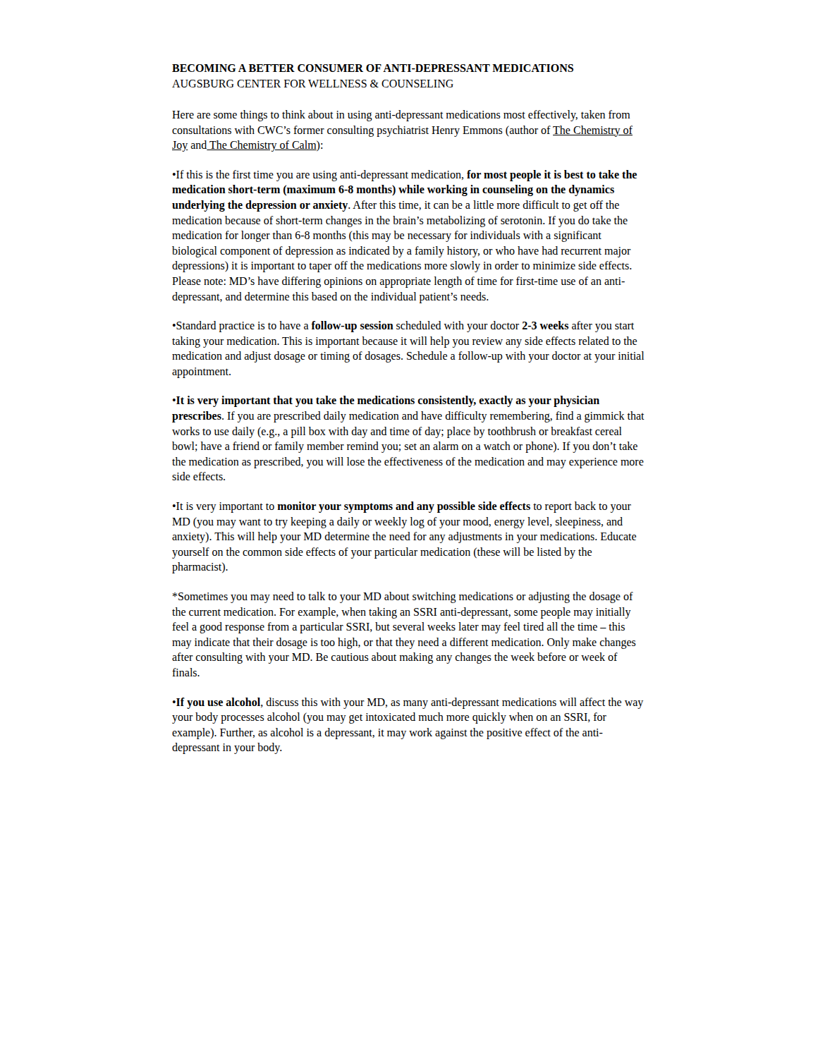BECOMING A BETTER CONSUMER OF ANTI-DEPRESSANT MEDICATIONS
AUGSBURG CENTER FOR WELLNESS & COUNSELING
Here are some things to think about in using anti-depressant medications most effectively, taken from consultations with CWC’s former consulting psychiatrist Henry Emmons (author of The Chemistry of Joy and The Chemistry of Calm):
•If this is the first time you are using anti-depressant medication, for most people it is best to take the medication short-term (maximum 6-8 months) while working in counseling on the dynamics underlying the depression or anxiety. After this time, it can be a little more difficult to get off the medication because of short-term changes in the brain’s metabolizing of serotonin. If you do take the medication for longer than 6-8 months (this may be necessary for individuals with a significant biological component of depression as indicated by a family history, or who have had recurrent major depressions) it is important to taper off the medications more slowly in order to minimize side effects. Please note: MD’s have differing opinions on appropriate length of time for first-time use of an anti-depressant, and determine this based on the individual patient’s needs.
•Standard practice is to have a follow-up session scheduled with your doctor 2-3 weeks after you start taking your medication. This is important because it will help you review any side effects related to the medication and adjust dosage or timing of dosages. Schedule a follow-up with your doctor at your initial appointment.
•It is very important that you take the medications consistently, exactly as your physician prescribes. If you are prescribed daily medication and have difficulty remembering, find a gimmick that works to use daily (e.g., a pill box with day and time of day; place by toothbrush or breakfast cereal bowl; have a friend or family member remind you; set an alarm on a watch or phone). If you don’t take the medication as prescribed, you will lose the effectiveness of the medication and may experience more side effects.
•It is very important to monitor your symptoms and any possible side effects to report back to your MD (you may want to try keeping a daily or weekly log of your mood, energy level, sleepiness, and anxiety). This will help your MD determine the need for any adjustments in your medications. Educate yourself on the common side effects of your particular medication (these will be listed by the pharmacist).
*Sometimes you may need to talk to your MD about switching medications or adjusting the dosage of the current medication. For example, when taking an SSRI anti-depressant, some people may initially feel a good response from a particular SSRI, but several weeks later may feel tired all the time – this may indicate that their dosage is too high, or that they need a different medication. Only make changes after consulting with your MD. Be cautious about making any changes the week before or week of finals.
•If you use alcohol, discuss this with your MD, as many anti-depressant medications will affect the way your body processes alcohol (you may get intoxicated much more quickly when on an SSRI, for example). Further, as alcohol is a depressant, it may work against the positive effect of the anti-depressant in your body.